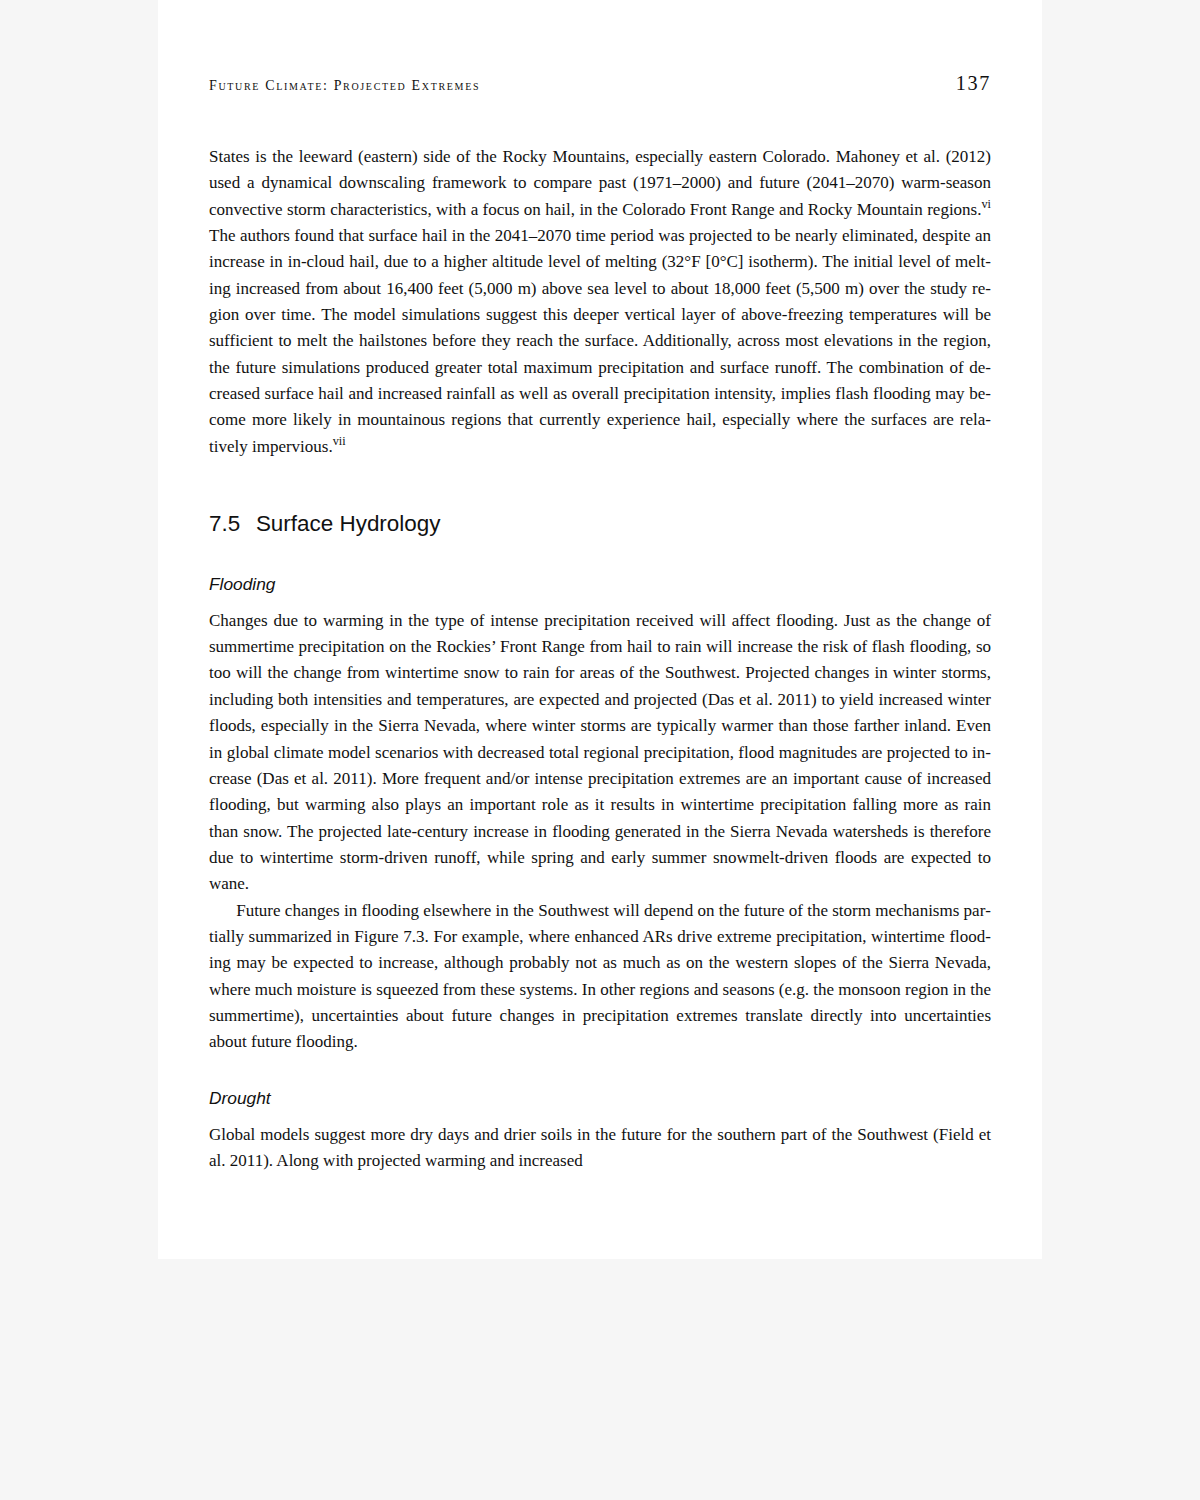Future Climate: Projected Extremes 137
States is the leeward (eastern) side of the Rocky Mountains, especially eastern Colorado. Mahoney et al. (2012) used a dynamical downscaling framework to compare past (1971–2000) and future (2041–2070) warm-season convective storm characteristics, with a focus on hail, in the Colorado Front Range and Rocky Mountain regions.vi The authors found that surface hail in the 2041–2070 time period was projected to be nearly eliminated, despite an increase in in-cloud hail, due to a higher altitude level of melting (32°F [0°C] isotherm). The initial level of melting increased from about 16,400 feet (5,000 m) above sea level to about 18,000 feet (5,500 m) over the study region over time. The model simulations suggest this deeper vertical layer of above-freezing temperatures will be sufficient to melt the hailstones before they reach the surface. Additionally, across most elevations in the region, the future simulations produced greater total maximum precipitation and surface runoff. The combination of decreased surface hail and increased rainfall as well as overall precipitation intensity, implies flash flooding may become more likely in mountainous regions that currently experience hail, especially where the surfaces are relatively impervious.vii
7.5 Surface Hydrology
Flooding
Changes due to warming in the type of intense precipitation received will affect flooding. Just as the change of summertime precipitation on the Rockies’ Front Range from hail to rain will increase the risk of flash flooding, so too will the change from wintertime snow to rain for areas of the Southwest. Projected changes in winter storms, including both intensities and temperatures, are expected and projected (Das et al. 2011) to yield increased winter floods, especially in the Sierra Nevada, where winter storms are typically warmer than those farther inland. Even in global climate model scenarios with decreased total regional precipitation, flood magnitudes are projected to increase (Das et al. 2011). More frequent and/or intense precipitation extremes are an important cause of increased flooding, but warming also plays an important role as it results in wintertime precipitation falling more as rain than snow. The projected late-century increase in flooding generated in the Sierra Nevada watersheds is therefore due to wintertime storm-driven runoff, while spring and early summer snowmelt-driven floods are expected to wane.
Future changes in flooding elsewhere in the Southwest will depend on the future of the storm mechanisms partially summarized in Figure 7.3. For example, where enhanced ARs drive extreme precipitation, wintertime flooding may be expected to increase, although probably not as much as on the western slopes of the Sierra Nevada, where much moisture is squeezed from these systems. In other regions and seasons (e.g. the monsoon region in the summertime), uncertainties about future changes in precipitation extremes translate directly into uncertainties about future flooding.
Drought
Global models suggest more dry days and drier soils in the future for the southern part of the Southwest (Field et al. 2011). Along with projected warming and increased